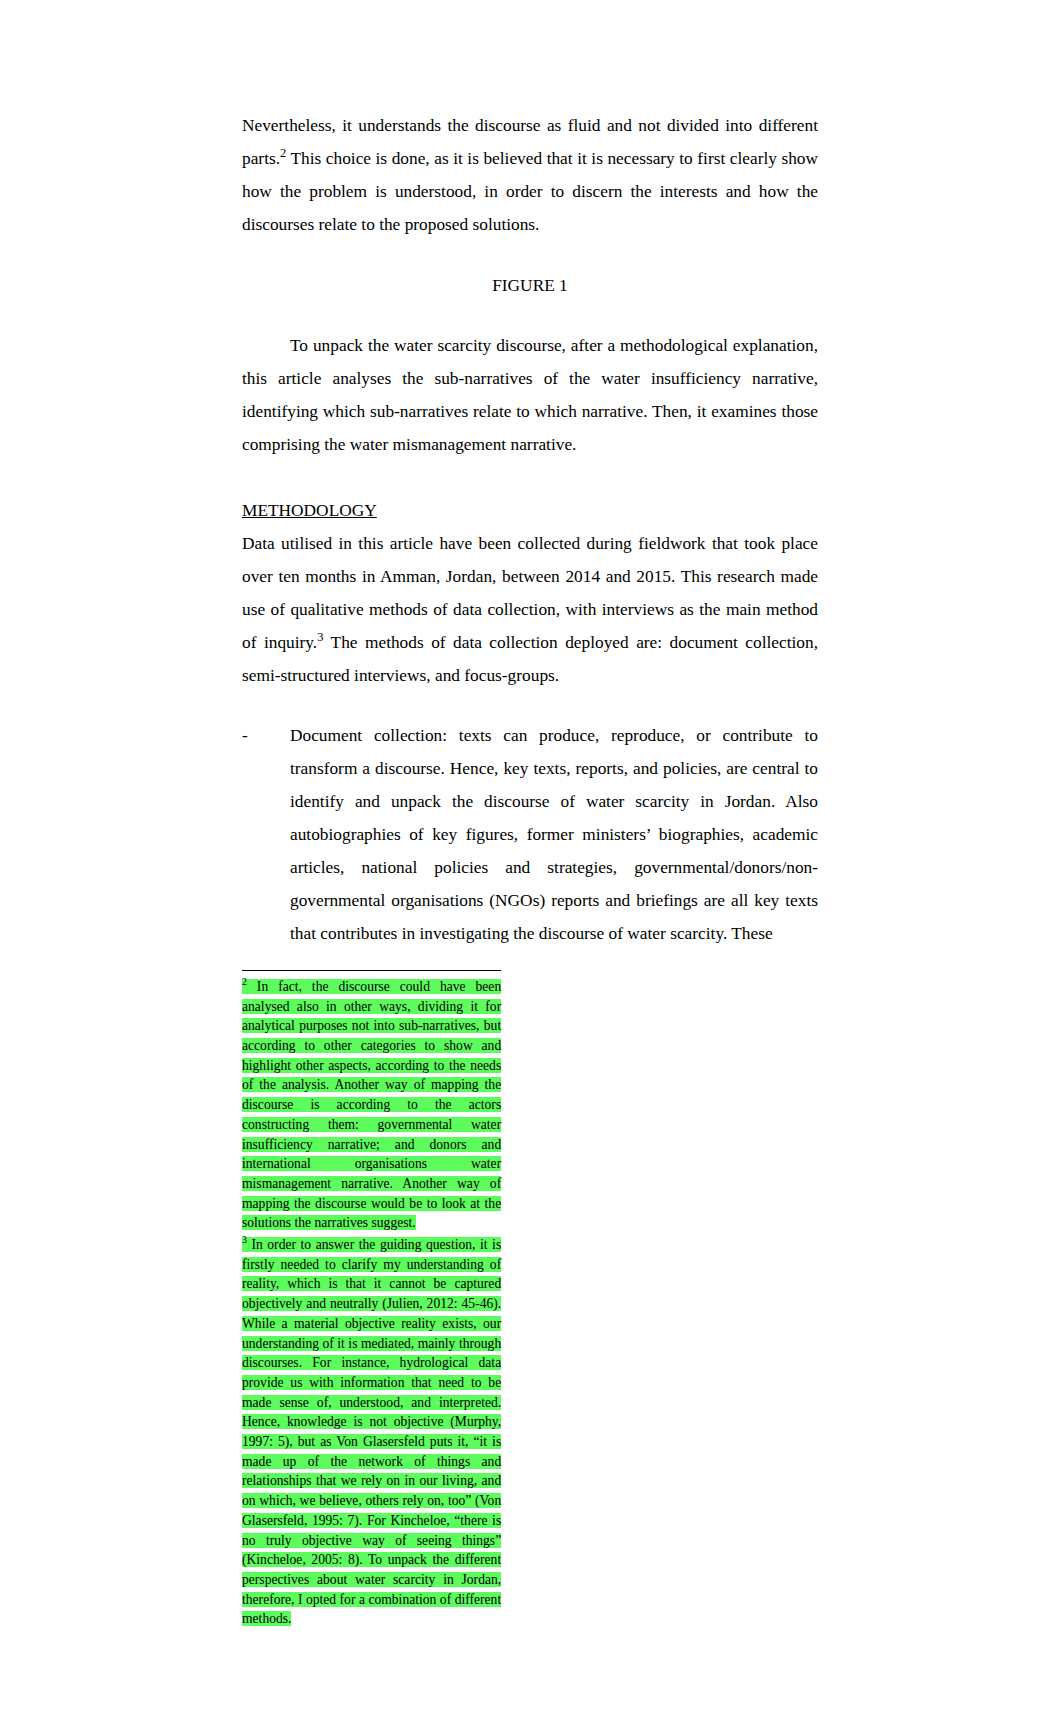Nevertheless, it understands the discourse as fluid and not divided into different parts.2 This choice is done, as it is believed that it is necessary to first clearly show how the problem is understood, in order to discern the interests and how the discourses relate to the proposed solutions.
FIGURE 1
To unpack the water scarcity discourse, after a methodological explanation, this article analyses the sub-narratives of the water insufficiency narrative, identifying which sub-narratives relate to which narrative. Then, it examines those comprising the water mismanagement narrative.
METHODOLOGY
Data utilised in this article have been collected during fieldwork that took place over ten months in Amman, Jordan, between 2014 and 2015. This research made use of qualitative methods of data collection, with interviews as the main method of inquiry.3 The methods of data collection deployed are: document collection, semi-structured interviews, and focus-groups.
Document collection: texts can produce, reproduce, or contribute to transform a discourse. Hence, key texts, reports, and policies, are central to identify and unpack the discourse of water scarcity in Jordan. Also autobiographies of key figures, former ministers’ biographies, academic articles, national policies and strategies, governmental/donors/non-governmental organisations (NGOs) reports and briefings are all key texts that contributes in investigating the discourse of water scarcity. These
2 In fact, the discourse could have been analysed also in other ways, dividing it for analytical purposes not into sub-narratives, but according to other categories to show and highlight other aspects, according to the needs of the analysis. Another way of mapping the discourse is according to the actors constructing them: governmental water insufficiency narrative; and donors and international organisations water mismanagement narrative. Another way of mapping the discourse would be to look at the solutions the narratives suggest.
3 In order to answer the guiding question, it is firstly needed to clarify my understanding of reality, which is that it cannot be captured objectively and neutrally (Julien, 2012: 45-46). While a material objective reality exists, our understanding of it is mediated, mainly through discourses. For instance, hydrological data provide us with information that need to be made sense of, understood, and interpreted. Hence, knowledge is not objective (Murphy, 1997: 5), but as Von Glasersfeld puts it, “it is made up of the network of things and relationships that we rely on in our living, and on which, we believe, others rely on, too” (Von Glasersfeld, 1995: 7). For Kincheloe, “there is no truly objective way of seeing things” (Kincheloe, 2005: 8). To unpack the different perspectives about water scarcity in Jordan, therefore, I opted for a combination of different methods.